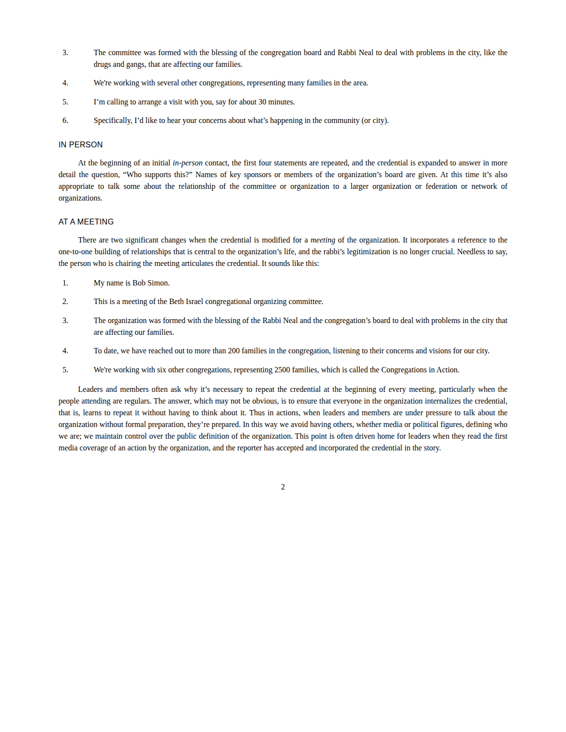3. The committee was formed with the blessing of the congregation board and Rabbi Neal to deal with problems in the city, like the drugs and gangs, that are affecting our families.
4. We're working with several other congregations, representing many families in the area.
5. I’m calling to arrange a visit with you, say for about 30 minutes.
6. Specifically, I’d like to hear your concerns about what’s happening in the community (or city).
IN PERSON
At the beginning of an initial in-person contact, the first four statements are repeated, and the credential is expanded to answer in more detail the question, “Who supports this?” Names of key sponsors or members of the organization’s board are given. At this time it’s also appropriate to talk some about the relationship of the committee or organization to a larger organization or federation or network of organizations.
AT A MEETING
There are two significant changes when the credential is modified for a meeting of the organization. It incorporates a reference to the one-to-one building of relationships that is central to the organization’s life, and the rabbi’s legitimization is no longer crucial. Needless to say, the person who is chairing the meeting articulates the credential. It sounds like this:
1. My name is Bob Simon.
2. This is a meeting of the Beth Israel congregational organizing committee.
3. The organization was formed with the blessing of the Rabbi Neal and the congregation’s board to deal with problems in the city that are affecting our families.
4. To date, we have reached out to more than 200 families in the congregation, listening to their concerns and visions for our city.
5. We're working with six other congregations, representing 2500 families, which is called the Congregations in Action.
Leaders and members often ask why it’s necessary to repeat the credential at the beginning of every meeting, particularly when the people attending are regulars. The answer, which may not be obvious, is to ensure that everyone in the organization internalizes the credential, that is, learns to repeat it without having to think about it. Thus in actions, when leaders and members are under pressure to talk about the organization without formal preparation, they’re prepared. In this way we avoid having others, whether media or political figures, defining who we are; we maintain control over the public definition of the organization. This point is often driven home for leaders when they read the first media coverage of an action by the organization, and the reporter has accepted and incorporated the credential in the story.
2